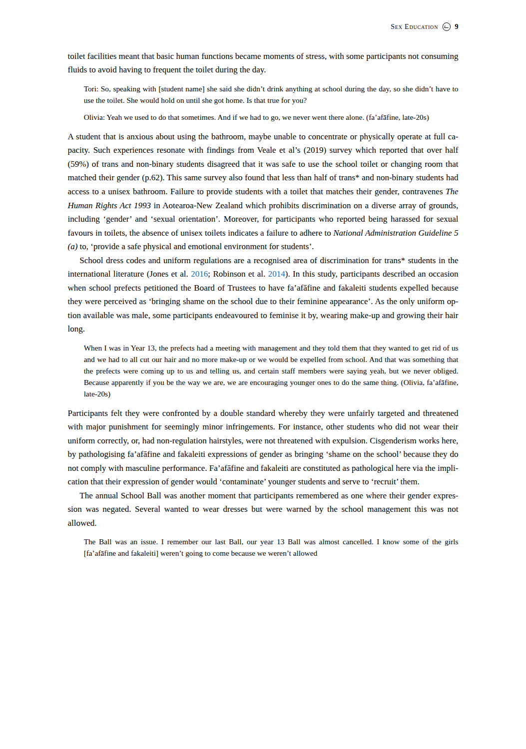Sex Education 9
toilet facilities meant that basic human functions became moments of stress, with some participants not consuming fluids to avoid having to frequent the toilet during the day.
Tori: So, speaking with [student name] she said she didn’t drink anything at school during the day, so she didn’t have to use the toilet. She would hold on until she got home. Is that true for you?
Olivia: Yeah we used to do that sometimes. And if we had to go, we never went there alone. (fa’afāfine, late-20s)
A student that is anxious about using the bathroom, maybe unable to concentrate or physically operate at full capacity. Such experiences resonate with findings from Veale et al’s (2019) survey which reported that over half (59%) of trans and non-binary students disagreed that it was safe to use the school toilet or changing room that matched their gender (p.62). This same survey also found that less than half of trans* and non-binary students had access to a unisex bathroom. Failure to provide students with a toilet that matches their gender, contravenes The Human Rights Act 1993 in Aotearoa-New Zealand which prohibits discrimination on a diverse array of grounds, including ‘gender’ and ‘sexual orientation’. Moreover, for participants who reported being harassed for sexual favours in toilets, the absence of unisex toilets indicates a failure to adhere to National Administration Guideline 5 (a) to, ‘provide a safe physical and emotional environment for students’.
School dress codes and uniform regulations are a recognised area of discrimination for trans* students in the international literature (Jones et al. 2016; Robinson et al. 2014). In this study, participants described an occasion when school prefects petitioned the Board of Trustees to have fa’afāfine and fakaleiti students expelled because they were perceived as ‘bringing shame on the school due to their feminine appearance’. As the only uniform option available was male, some participants endeavoured to feminise it by, wearing make-up and growing their hair long.
When I was in Year 13, the prefects had a meeting with management and they told them that they wanted to get rid of us and we had to all cut our hair and no more make-up or we would be expelled from school. And that was something that the prefects were coming up to us and telling us, and certain staff members were saying yeah, but we never obliged. Because apparently if you be the way we are, we are encouraging younger ones to do the same thing. (Olivia, fa’afāfine, late-20s)
Participants felt they were confronted by a double standard whereby they were unfairly targeted and threatened with major punishment for seemingly minor infringements. For instance, other students who did not wear their uniform correctly, or, had non-regulation hairstyles, were not threatened with expulsion. Cisgenderism works here, by pathologising fa’afāfine and fakaleiti expressions of gender as bringing ‘shame on the school’ because they do not comply with masculine performance. Fa’afāfine and fakaleiti are constituted as pathological here via the implication that their expression of gender would ‘contaminate’ younger students and serve to ‘recruit’ them.
The annual School Ball was another moment that participants remembered as one where their gender expression was negated. Several wanted to wear dresses but were warned by the school management this was not allowed.
The Ball was an issue. I remember our last Ball, our year 13 Ball was almost cancelled. I know some of the girls [fa’afāfine and fakaleiti] weren’t going to come because we weren’t allowed